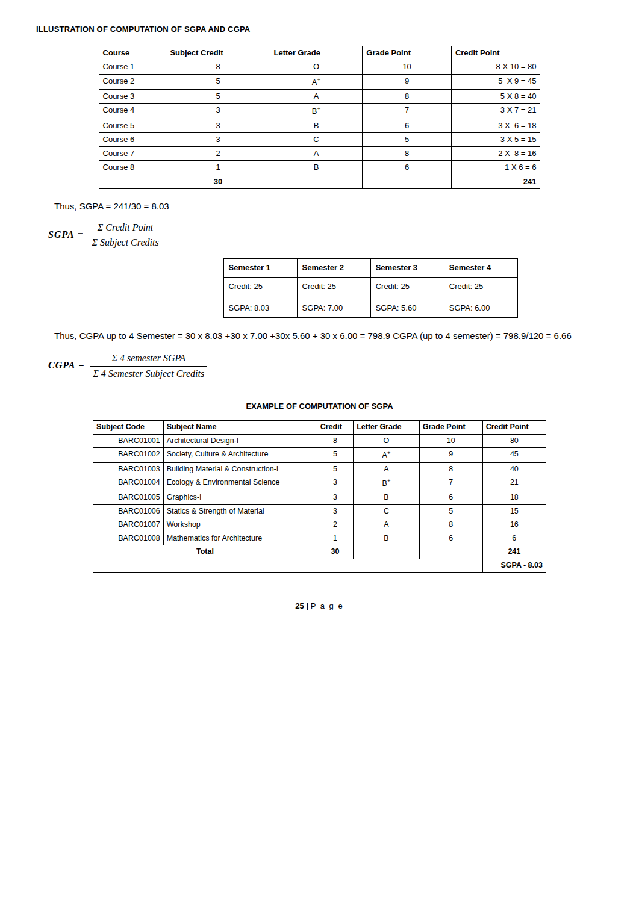ILLUSTRATION OF COMPUTATION OF SGPA AND CGPA
| Course | Subject Credit | Letter Grade | Grade Point | Credit Point |
| --- | --- | --- | --- | --- |
| Course 1 | 8 | O | 10 | 8 X 10 = 80 |
| Course 2 | 5 | A + | 9 | 5 X 9 = 45 |
| Course 3 | 5 | A | 8 | 5 X 8 = 40 |
| Course 4 | 3 | B + | 7 | 3 X 7 = 21 |
| Course 5 | 3 | B | 6 | 3 X 6 = 18 |
| Course 6 | 3 | C | 5 | 3 X 5 = 15 |
| Course 7 | 2 | A | 8 | 2 X 8 = 16 |
| Course 8 | 1 | B | 6 | 1 X 6 = 6 |
| | 30 | | | 241 |
Thus, SGPA = 241/30 = 8.03
SGPA = Σ Credit Point Σ Subject Credits
| Semester 1 | Semester 2 | Semester 3 | Semester 4 |
| --- | --- | --- | --- |
| Credit: 25 SGPA: 8.03 | Credit: 25 SGPA: 7.00 | Credit: 25 SGPA: 5.60 | Credit: 25 SGPA: 6.00 |
Thus, CGPA up to 4 Semester = 30 x 8.03 +30 x 7.00 +30x 5.60 + 30 x 6.00 = 798.9 CGPA (up to 4 semester) = 798.9/120 = 6.66
CGPA = Σ 4 semester SGPA Σ 4 Semester Subject Credits
EXAMPLE OF COMPUTATION OF SGPA
| Subject Code | Subject Name | Credit | Letter Grade | Grade Point | Credit Point |
| --- | --- | --- | --- | --- | --- |
| BARC01001 | Architectural Design-I | 8 | O | 10 | 80 |
| BARC01002 | Society, Culture & Architecture | 5 | A + | 9 | 45 |
| BARC01003 | Building Material & Construction-I | 5 | A | 8 | 40 |
| BARC01004 | Ecology & Environmental Science | 3 | B + | 7 | 21 |
| BARC01005 | Graphics-I | 3 | B | 6 | 18 |
| BARC01006 | Statics & Strength of Material | 3 | C | 5 | 15 |
| BARC01007 | Workshop | 2 | A | 8 | 16 |
| BARC01008 | Mathematics for Architecture | 1 | B | 6 | 6 |
| Total | 30 | | | 241 |
| | SGPA - 8.03 |
25 | P a g e